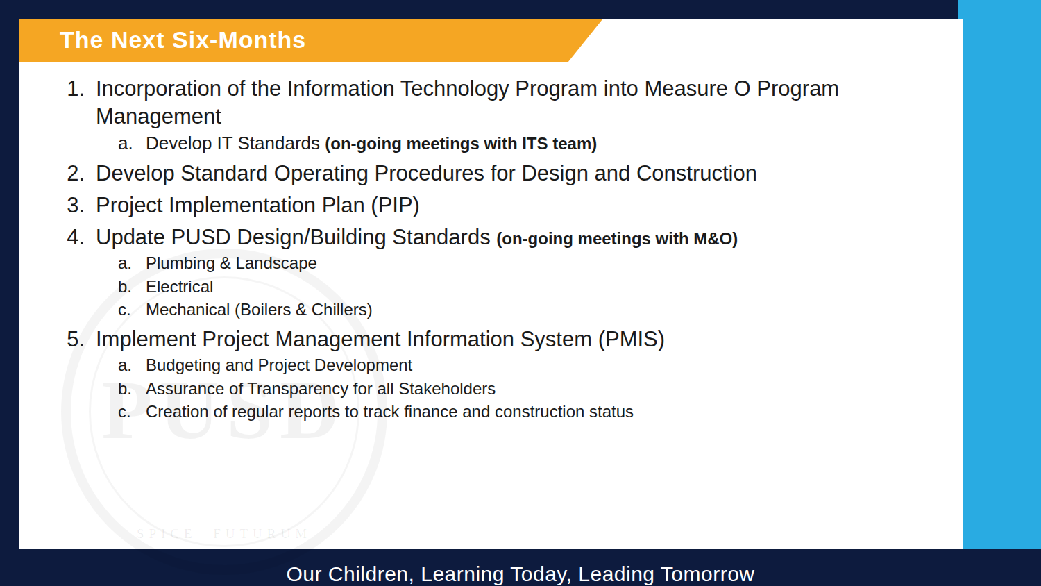PUSD
SPICE FUTURUM
1. Incorporation of the Information Technology Program into Measure O Program Management
a. Develop IT Standards (on-going meetings with ITS team)
2. Develop Standard Operating Procedures for Design and Construction
3. Project Implementation Plan (PIP)
4. Update PUSD Design/Building Standards (on-going meetings with M&O)
a. Plumbing & Landscape
b. Electrical
c. Mechanical (Boilers & Chillers)
5. Implement Project Management Information System (PMIS)
a. Budgeting and Project Development
b. Assurance of Transparency for all Stakeholders
c. Creation of regular reports to track finance and construction status
The Next Six-Months
Our Children, Learning Today, Leading Tomorrow